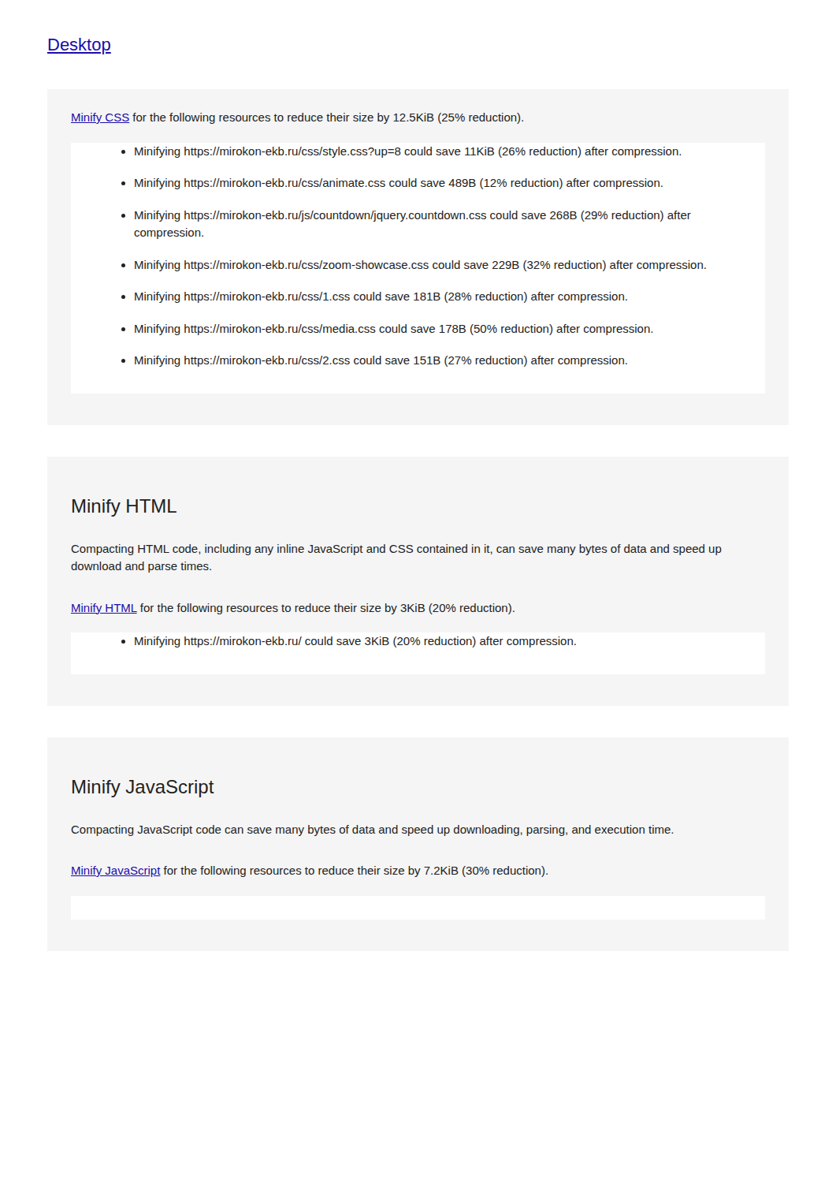Desktop
Minify CSS for the following resources to reduce their size by 12.5KiB (25% reduction).
Minifying https://mirokon-ekb.ru/css/style.css?up=8 could save 11KiB (26% reduction) after compression.
Minifying https://mirokon-ekb.ru/css/animate.css could save 489B (12% reduction) after compression.
Minifying https://mirokon-ekb.ru/js/countdown/jquery.countdown.css could save 268B (29% reduction) after compression.
Minifying https://mirokon-ekb.ru/css/zoom-showcase.css could save 229B (32% reduction) after compression.
Minifying https://mirokon-ekb.ru/css/1.css could save 181B (28% reduction) after compression.
Minifying https://mirokon-ekb.ru/css/media.css could save 178B (50% reduction) after compression.
Minifying https://mirokon-ekb.ru/css/2.css could save 151B (27% reduction) after compression.
Minify HTML
Compacting HTML code, including any inline JavaScript and CSS contained in it, can save many bytes of data and speed up download and parse times.
Minify HTML for the following resources to reduce their size by 3KiB (20% reduction).
Minifying https://mirokon-ekb.ru/ could save 3KiB (20% reduction) after compression.
Minify JavaScript
Compacting JavaScript code can save many bytes of data and speed up downloading, parsing, and execution time.
Minify JavaScript for the following resources to reduce their size by 7.2KiB (30% reduction).